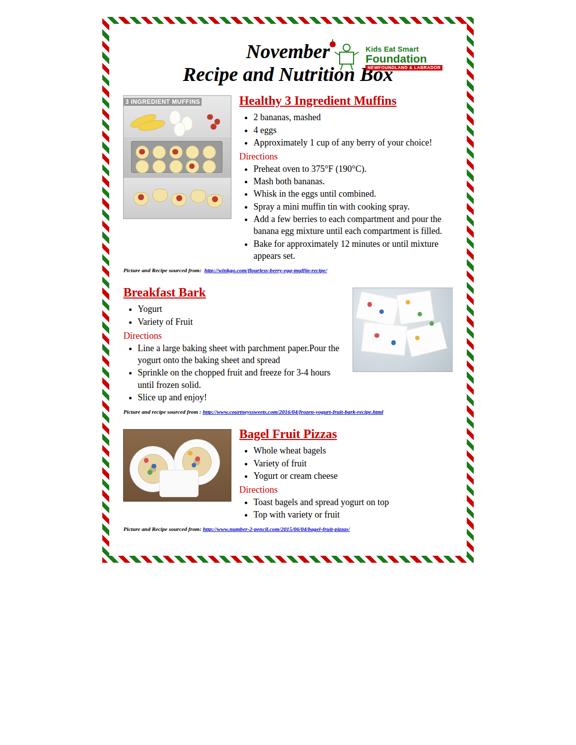Kids Eat Smart
Foundation
NEWFOUNDLAND & LABRADOR
November
Recipe and Nutrition Box
3 INGREDIENT MUFFINS
Healthy 3 Ingredient Muffins
2 bananas, mashed
4 eggs
Approximately 1 cup of any berry of your choice!
Directions
Preheat oven to 375°F (190°C).
Mash both bananas.
Whisk in the eggs until combined.
Spray a mini muffin tin with cooking spray.
Add a few berries to each compartment and pour the banana egg mixture until each compartment is filled.
Bake for approximately 12 minutes or until mixture appears set.
Picture and Recipe sourced from: http://winkgo.com/flourless-berry-egg-muffin-recipe/
Breakfast Bark
Yogurt
Variety of Fruit
Directions
Line a large baking sheet with parchment paper.​Pour the yogurt onto the baking sheet and spread
Sprinkle on the chopped fruit and freeze for 3-4 hours until frozen solid.
Slice up and enjoy!
Picture and recipe sourced from : http://www.courtneyssweets.com/2016/04/frozen-yogurt-fruit-bark-recipe.html
Bagel Fruit Pizzas
Whole wheat bagels
Variety of fruit
Yogurt or cream cheese
Directions
Toast bagels and spread yogurt on top
Top with variety or fruit
Picture and Recipe sourced from: http://www.number-2-pencil.com/2015/06/04/bagel-fruit-pizzas/